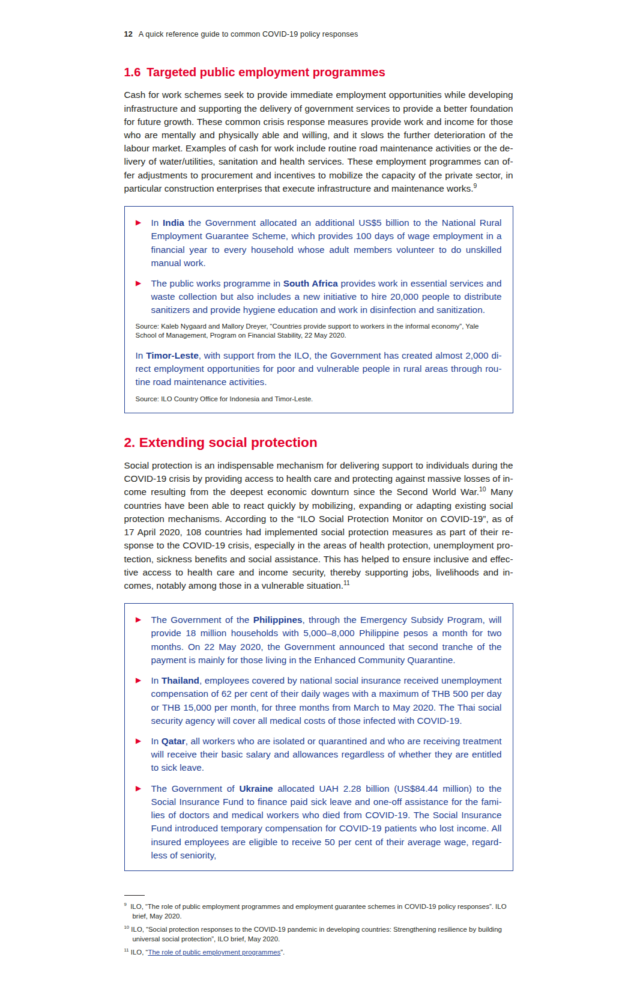12 A quick reference guide to common COVID-19 policy responses
1.6 Targeted public employment programmes
Cash for work schemes seek to provide immediate employment opportunities while developing infrastructure and supporting the delivery of government services to provide a better foundation for future growth. These common crisis response measures provide work and income for those who are mentally and physically able and willing, and it slows the further deterioration of the labour market. Examples of cash for work include routine road maintenance activities or the delivery of water/utilities, sanitation and health services. These employment programmes can offer adjustments to procurement and incentives to mobilize the capacity of the private sector, in particular construction enterprises that execute infrastructure and maintenance works.9
In India the Government allocated an additional US$5 billion to the National Rural Employment Guarantee Scheme, which provides 100 days of wage employment in a financial year to every household whose adult members volunteer to do unskilled manual work.
The public works programme in South Africa provides work in essential services and waste collection but also includes a new initiative to hire 20,000 people to distribute sanitizers and provide hygiene education and work in disinfection and sanitization.
Source: Kaleb Nygaard and Mallory Dreyer, “Countries provide support to workers in the informal economy”, Yale School of Management, Program on Financial Stability, 22 May 2020.
In Timor-Leste, with support from the ILO, the Government has created almost 2,000 direct employment opportunities for poor and vulnerable people in rural areas through routine road maintenance activities.
Source: ILO Country Office for Indonesia and Timor-Leste.
2. Extending social protection
Social protection is an indispensable mechanism for delivering support to individuals during the COVID-19 crisis by providing access to health care and protecting against massive losses of income resulting from the deepest economic downturn since the Second World War.10 Many countries have been able to react quickly by mobilizing, expanding or adapting existing social protection mechanisms. According to the “ILO Social Protection Monitor on COVID-19”, as of 17 April 2020, 108 countries had implemented social protection measures as part of their response to the COVID-19 crisis, especially in the areas of health protection, unemployment protection, sickness benefits and social assistance. This has helped to ensure inclusive and effective access to health care and income security, thereby supporting jobs, livelihoods and incomes, notably among those in a vulnerable situation.11
The Government of the Philippines, through the Emergency Subsidy Program, will provide 18 million households with 5,000–8,000 Philippine pesos a month for two months. On 22 May 2020, the Government announced that second tranche of the payment is mainly for those living in the Enhanced Community Quarantine.
In Thailand, employees covered by national social insurance received unemployment compensation of 62 per cent of their daily wages with a maximum of THB 500 per day or THB 15,000 per month, for three months from March to May 2020. The Thai social security agency will cover all medical costs of those infected with COVID-19.
In Qatar, all workers who are isolated or quarantined and who are receiving treatment will receive their basic salary and allowances regardless of whether they are entitled to sick leave.
The Government of Ukraine allocated UAH 2.28 billion (US$84.44 million) to the Social Insurance Fund to finance paid sick leave and one-off assistance for the families of doctors and medical workers who died from COVID-19. The Social Insurance Fund introduced temporary compensation for COVID-19 patients who lost income. All insured employees are eligible to receive 50 per cent of their average wage, regardless of seniority,
9 ILO, “The role of public employment programmes and employment guarantee schemes in COVID-19 policy responses”. ILO brief, May 2020.
10 ILO, “Social protection responses to the COVID-19 pandemic in developing countries: Strengthening resilience by building universal social protection”, ILO brief, May 2020.
11 ILO, “The role of public employment programmes”.